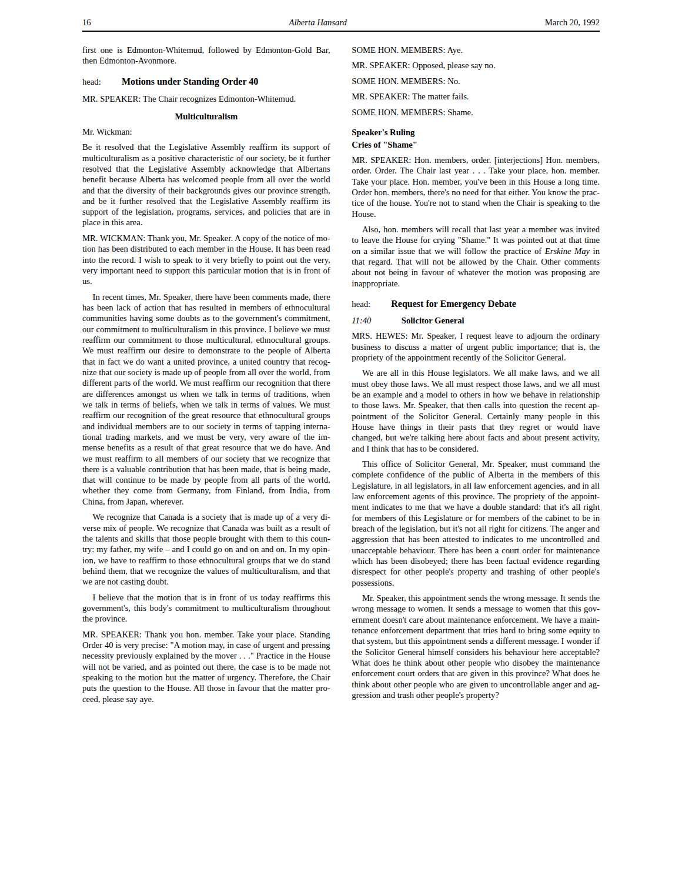16 Alberta Hansard March 20, 1992
first one is Edmonton-Whitemud, followed by Edmonton-Gold Bar, then Edmonton-Avonmore.
head: Motions under Standing Order 40
MR. SPEAKER: The Chair recognizes Edmonton-Whitemud.
Multiculturalism
Mr. Wickman:
Be it resolved that the Legislative Assembly reaffirm its support of multiculturalism as a positive characteristic of our society, be it further resolved that the Legislative Assembly acknowledge that Albertans benefit because Alberta has welcomed people from all over the world and that the diversity of their backgrounds gives our province strength, and be it further resolved that the Legislative Assembly reaffirm its support of the legislation, programs, services, and policies that are in place in this area.
MR. WICKMAN: Thank you, Mr. Speaker. A copy of the notice of motion has been distributed to each member in the House. It has been read into the record. I wish to speak to it very briefly to point out the very, very important need to support this particular motion that is in front of us.
In recent times, Mr. Speaker, there have been comments made, there has been lack of action that has resulted in members of ethnocultural communities having some doubts as to the government's commitment, our commitment to multiculturalism in this province. I believe we must reaffirm our commitment to those multicultural, ethnocultural groups. We must reaffirm our desire to demonstrate to the people of Alberta that in fact we do want a united province, a united country that recognize that our society is made up of people from all over the world, from different parts of the world. We must reaffirm our recognition that there are differences amongst us when we talk in terms of traditions, when we talk in terms of beliefs, when we talk in terms of values. We must reaffirm our recognition of the great resource that ethnocultural groups and individual members are to our society in terms of tapping international trading markets, and we must be very, very aware of the immense benefits as a result of that great resource that we do have. And we must reaffirm to all members of our society that we recognize that there is a valuable contribution that has been made, that is being made, that will continue to be made by people from all parts of the world, whether they come from Germany, from Finland, from India, from China, from Japan, wherever.
We recognize that Canada is a society that is made up of a very diverse mix of people. We recognize that Canada was built as a result of the talents and skills that those people brought with them to this country: my father, my wife – and I could go on and on and on. In my opinion, we have to reaffirm to those ethnocultural groups that we do stand behind them, that we recognize the values of multiculturalism, and that we are not casting doubt.
I believe that the motion that is in front of us today reaffirms this government's, this body's commitment to multiculturalism throughout the province.
MR. SPEAKER: Thank you hon. member. Take your place. Standing Order 40 is very precise: "A motion may, in case of urgent and pressing necessity previously explained by the mover . . ." Practice in the House will not be varied, and as pointed out there, the case is to be made not speaking to the motion but the matter of urgency. Therefore, the Chair puts the question to the House. All those in favour that the matter proceed, please say aye.
SOME HON. MEMBERS: Aye.
MR. SPEAKER: Opposed, please say no.
SOME HON. MEMBERS: No.
MR. SPEAKER: The matter fails.
SOME HON. MEMBERS: Shame.
Speaker's Ruling
Cries of "Shame"
MR. SPEAKER: Hon. members, order. [interjections] Hon. members, order. Order. The Chair last year . . . Take your place, hon. member. Take your place. Hon. member, you've been in this House a long time. Order hon. members, there's no need for that either. You know the practice of the house. You're not to stand when the Chair is speaking to the House.
Also, hon. members will recall that last year a member was invited to leave the House for crying "Shame." It was pointed out at that time on a similar issue that we will follow the practice of Erskine May in that regard. That will not be allowed by the Chair. Other comments about not being in favour of whatever the motion was proposing are inappropriate.
head: Request for Emergency Debate
11:40 Solicitor General
MRS. HEWES: Mr. Speaker, I request leave to adjourn the ordinary business to discuss a matter of urgent public importance; that is, the propriety of the appointment recently of the Solicitor General.
We are all in this House legislators. We all make laws, and we all must obey those laws. We all must respect those laws, and we all must be an example and a model to others in how we behave in relationship to those laws. Mr. Speaker, that then calls into question the recent appointment of the Solicitor General. Certainly many people in this House have things in their pasts that they regret or would have changed, but we're talking here about facts and about present activity, and I think that has to be considered.
This office of Solicitor General, Mr. Speaker, must command the complete confidence of the public of Alberta in the members of this Legislature, in all legislators, in all law enforcement agencies, and in all law enforcement agents of this province. The propriety of the appointment indicates to me that we have a double standard: that it's all right for members of this Legislature or for members of the cabinet to be in breach of the legislation, but it's not all right for citizens. The anger and aggression that has been attested to indicates to me uncontrolled and unacceptable behaviour. There has been a court order for maintenance which has been disobeyed; there has been factual evidence regarding disrespect for other people's property and trashing of other people's possessions.
Mr. Speaker, this appointment sends the wrong message. It sends the wrong message to women. It sends a message to women that this government doesn't care about maintenance enforcement. We have a maintenance enforcement department that tries hard to bring some equity to that system, but this appointment sends a different message. I wonder if the Solicitor General himself considers his behaviour here acceptable? What does he think about other people who disobey the maintenance enforcement court orders that are given in this province? What does he think about other people who are given to uncontrollable anger and aggression and trash other people's property?